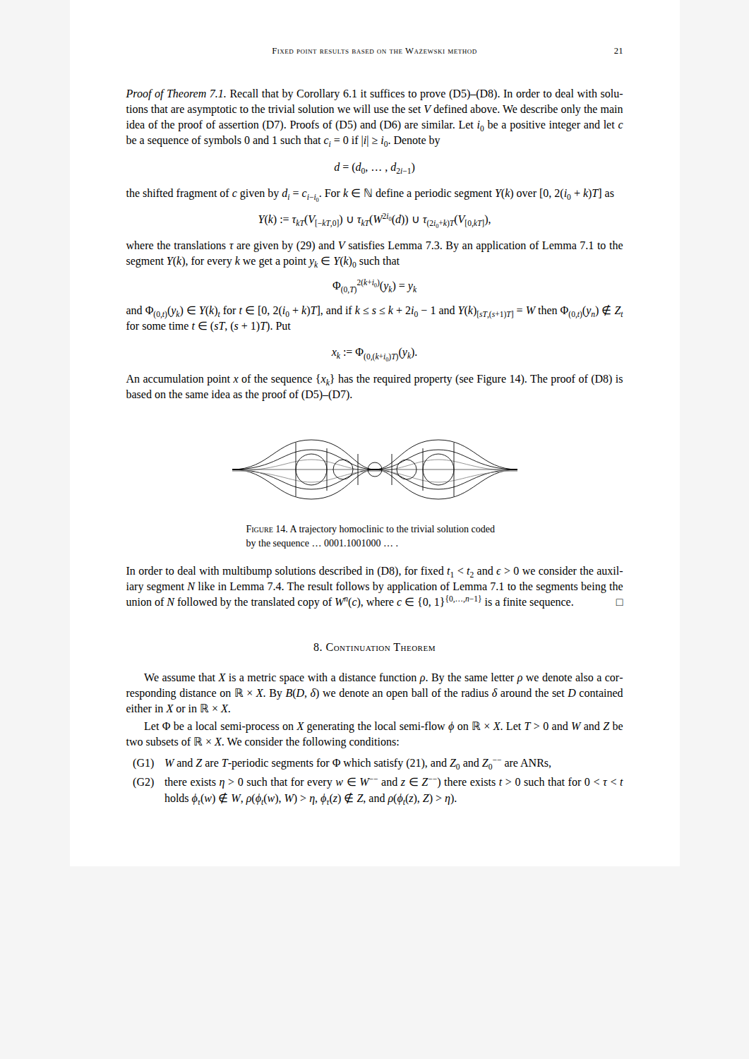Fixed point results based on the Ważewski method 21
Proof of Theorem 7.1. Recall that by Corollary 6.1 it suffices to prove (D5)–(D8). In order to deal with solutions that are asymptotic to the trivial solution we will use the set V defined above. We describe only the main idea of the proof of assertion (D7). Proofs of (D5) and (D6) are similar. Let i0 be a positive integer and let c be a sequence of symbols 0 and 1 such that ci = 0 if |i| ≥ i0. Denote by
d = (d0, … , d2i−1)
the shifted fragment of c given by di = ci−i0. For k ∈ ℕ define a periodic segment Y(k) over [0, 2(i0 + k)T] as
Y(k) := τkT(V[−kT,0]) ∪ τkT(W2i0(d)) ∪ τ(2i0+k)T(V[0,kT]),
where the translations τ are given by (29) and V satisfies Lemma 7.3. By an application of Lemma 7.1 to the segment Y(k), for every k we get a point yk ∈ Y(k)0 such that
Φ(0,T)2(k+i0)(yk) = yk
and Φ(0,t)(yk) ∈ Y(k)t for t ∈ [0, 2(i0 + k)T], and if k ≤ s ≤ k + 2i0 − 1 and Y(k)[sT,(s+1)T] = W then Φ(0,t)(yn) ∉ Zt for some time t ∈ (sT, (s + 1)T). Put
xk := Φ(0,(k+i0)T)(yk).
An accumulation point x of the sequence {xk} has the required property (see Figure 14). The proof of (D8) is based on the same idea as the proof of (D5)–(D7).
Figure 14. A trajectory homoclinic to the trivial solution coded by the sequence … 0001.1001000 … .
In order to deal with multibump solutions described in (D8), for fixed t1 < t2 and ϵ > 0 we consider the auxiliary segment N like in Lemma 7.4. The result follows by application of Lemma 7.1 to the segments being the union of N followed by the translated copy of Wn(c), where c ∈ {0, 1}{0,…,n−1} is a finite sequence.□
8. Continuation Theorem
We assume that X is a metric space with a distance function ρ. By the same letter ρ we denote also a corresponding distance on ℝ × X. By B(D, δ) we denote an open ball of the radius δ around the set D contained either in X or in ℝ × X.
Let Φ be a local semi-process on X generating the local semi-flow ϕ on ℝ × X. Let T > 0 and W and Z be two subsets of ℝ × X. We consider the following conditions:
(G1) W and Z are T-periodic segments for Φ which satisfy (21), and Z0 and Z0−− are ANRs,
(G2) there exists η > 0 such that for every w ∈ W−− and z ∈ Z−−) there exists t > 0 such that for 0 < τ < t holds ϕτ(w) ∉ W, ρ(ϕt(w), W) > η, ϕτ(z) ∉ Z, and ρ(ϕt(z), Z) > η).